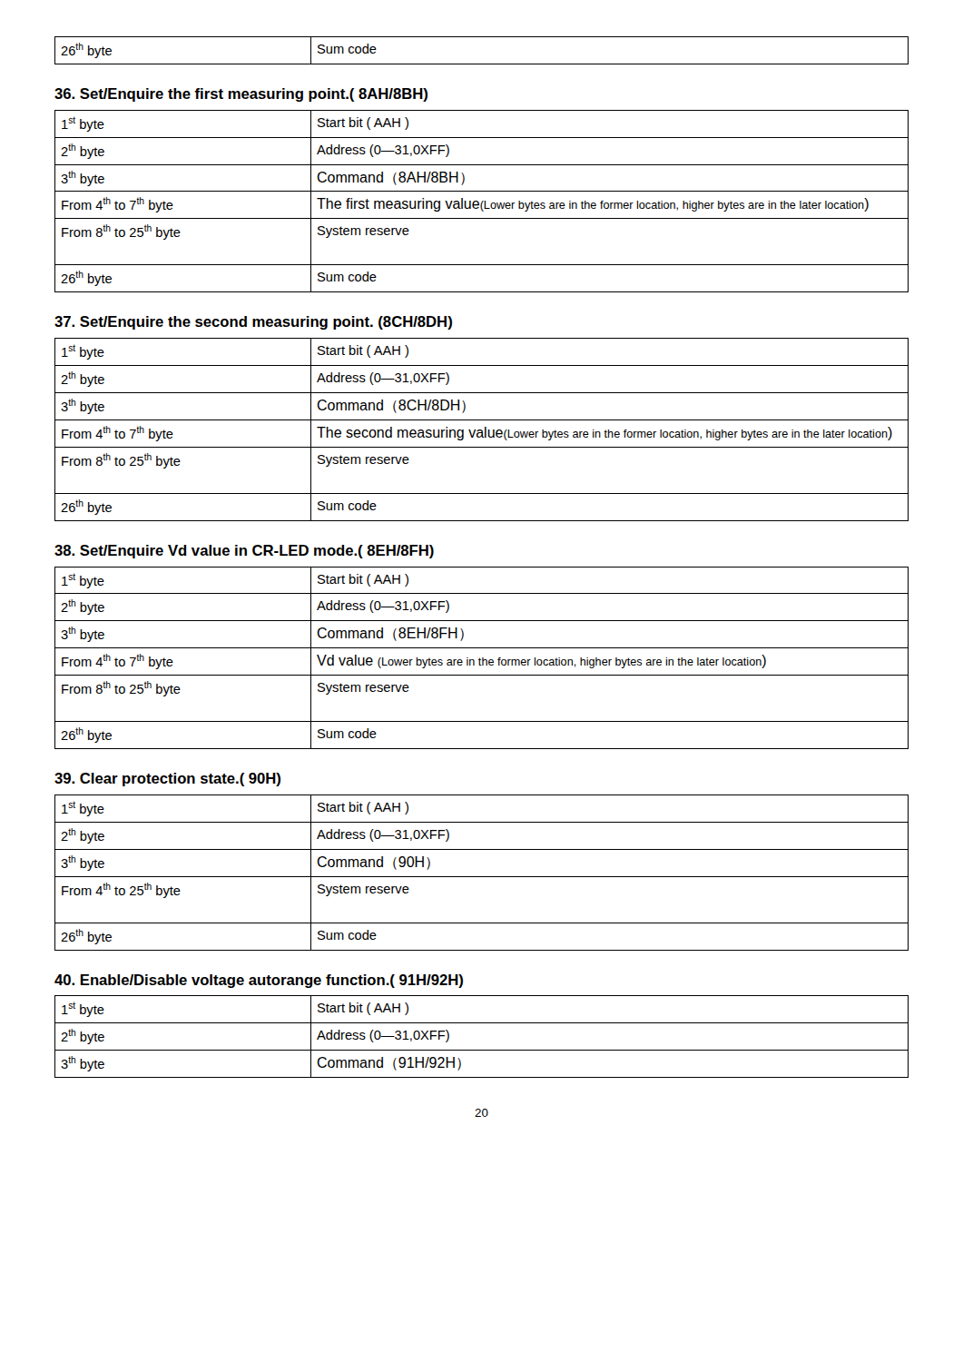| 26 th byte | Sum code |
36. Set/Enquire the first measuring point.( 8AH/8BH)
| 1 st byte | Start bit ( AAH ) |
| 2 th byte | Address (0—31,0XFF) |
| 3 th byte | Command（8AH/8BH） |
| From 4 th to 7 th byte | The first measuring value (Lower bytes are in the former location, higher bytes are in the later location ) |
| From 8 th to 25 th byte | System reserve |
| 26 th byte | Sum code |
37. Set/Enquire the second measuring point. (8CH/8DH)
| 1 st byte | Start bit ( AAH ) |
| 2 th byte | Address (0—31,0XFF) |
| 3 th byte | Command（8CH/8DH） |
| From 4 th to 7 th byte | The second measuring value (Lower bytes are in the former location, higher bytes are in the later location ) |
| From 8 th to 25 th byte | System reserve |
| 26 th byte | Sum code |
38. Set/Enquire Vd value in CR-LED mode.( 8EH/8FH)
| 1 st byte | Start bit ( AAH ) |
| 2 th byte | Address (0—31,0XFF) |
| 3 th byte | Command（8EH/8FH） |
| From 4 th to 7 th byte | Vd value (Lower bytes are in the former location, higher bytes are in the later location ) |
| From 8 th to 25 th byte | System reserve |
| 26 th byte | Sum code |
39. Clear protection state.( 90H)
| 1 st byte | Start bit ( AAH ) |
| 2 th byte | Address (0—31,0XFF) |
| 3 th byte | Command（90H） |
| From 4 th to 25 th byte | System reserve |
| 26 th byte | Sum code |
40. Enable/Disable voltage autorange function.( 91H/92H)
| 1 st byte | Start bit ( AAH ) |
| 2 th byte | Address (0—31,0XFF) |
| 3 th byte | Command（91H/92H） |
20